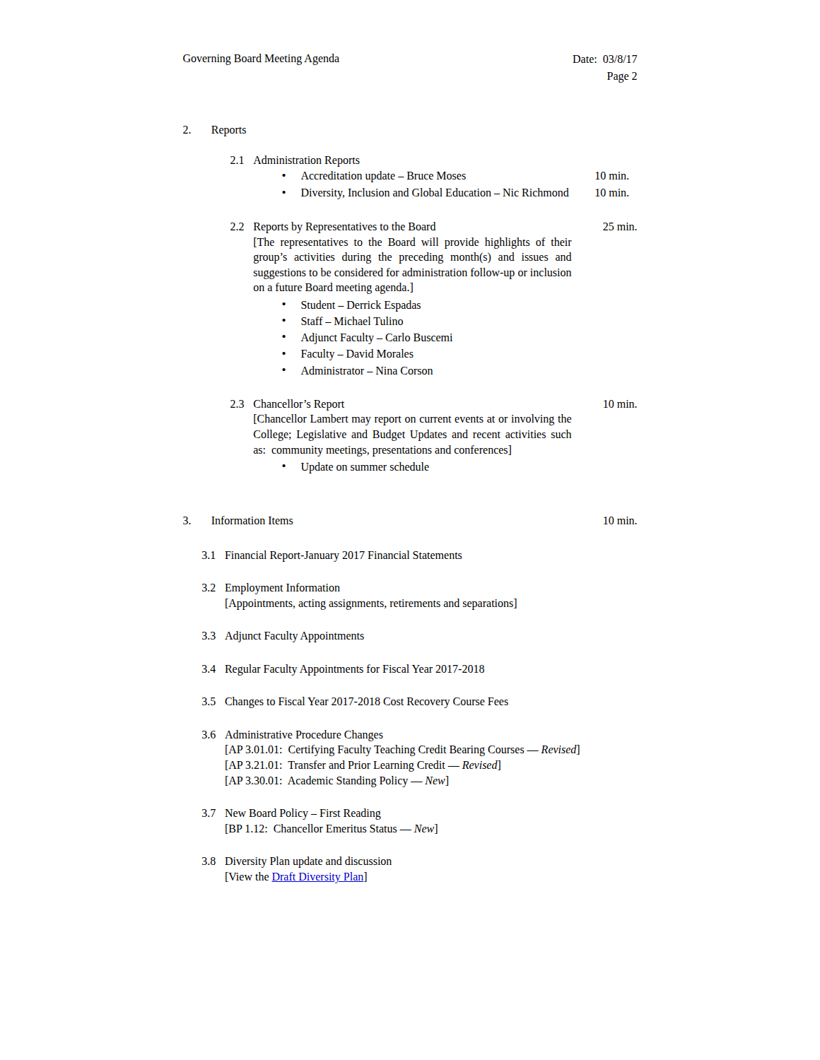Governing Board Meeting Agenda
Date: 03/8/17
Page 2
2.
Reports
2.1
Administration Reports
Accreditation update – Bruce Moses 10 min.
Diversity, Inclusion and Global Education – Nic Richmond 10 min.
2.2
Reports by Representatives to the Board
[The representatives to the Board will provide highlights of their group’s activities during the preceding month(s) and issues and suggestions to be considered for administration follow-up or inclusion on a future Board meeting agenda.]
Student – Derrick Espadas
Staff – Michael Tulino
Adjunct Faculty – Carlo Buscemi
Faculty – David Morales
Administrator – Nina Corson
25 min.
2.3
Chancellor’s Report
[Chancellor Lambert may report on current events at or involving the College; Legislative and Budget Updates and recent activities such as: community meetings, presentations and conferences]
Update on summer schedule
10 min.
3.
Information Items
10 min.
3.1
Financial Report-January 2017 Financial Statements
3.2
Employment Information
[Appointments, acting assignments, retirements and separations]
3.3
Adjunct Faculty Appointments
3.4
Regular Faculty Appointments for Fiscal Year 2017-2018
3.5
Changes to Fiscal Year 2017-2018 Cost Recovery Course Fees
3.6
Administrative Procedure Changes
[AP 3.01.01: Certifying Faculty Teaching Credit Bearing Courses — Revised]
[AP 3.21.01: Transfer and Prior Learning Credit — Revised]
[AP 3.30.01: Academic Standing Policy — New]
3.7
New Board Policy – First Reading
[BP 1.12: Chancellor Emeritus Status — New]
3.8
Diversity Plan update and discussion
[View the Draft Diversity Plan]